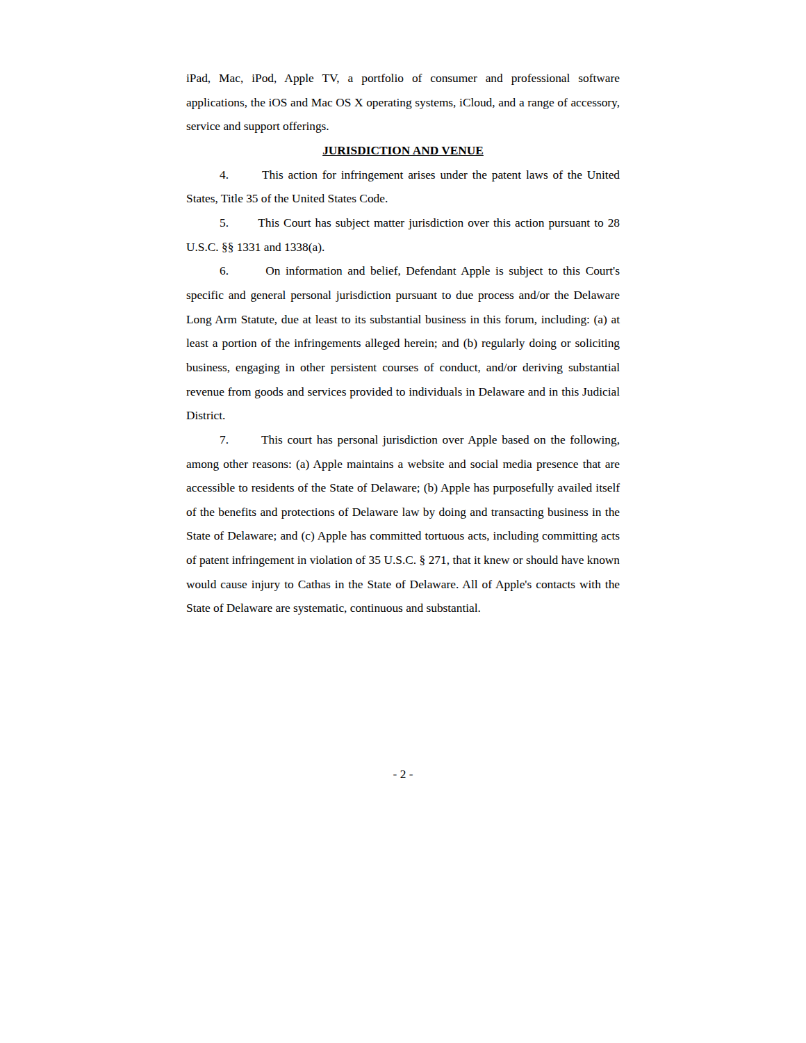iPad, Mac, iPod, Apple TV, a portfolio of consumer and professional software applications, the iOS and Mac OS X operating systems, iCloud, and a range of accessory, service and support offerings.
JURISDICTION AND VENUE
4. This action for infringement arises under the patent laws of the United States, Title 35 of the United States Code.
5. This Court has subject matter jurisdiction over this action pursuant to 28 U.S.C. §§ 1331 and 1338(a).
6. On information and belief, Defendant Apple is subject to this Court's specific and general personal jurisdiction pursuant to due process and/or the Delaware Long Arm Statute, due at least to its substantial business in this forum, including: (a) at least a portion of the infringements alleged herein; and (b) regularly doing or soliciting business, engaging in other persistent courses of conduct, and/or deriving substantial revenue from goods and services provided to individuals in Delaware and in this Judicial District.
7. This court has personal jurisdiction over Apple based on the following, among other reasons: (a) Apple maintains a website and social media presence that are accessible to residents of the State of Delaware; (b) Apple has purposefully availed itself of the benefits and protections of Delaware law by doing and transacting business in the State of Delaware; and (c) Apple has committed tortuous acts, including committing acts of patent infringement in violation of 35 U.S.C. § 271, that it knew or should have known would cause injury to Cathas in the State of Delaware. All of Apple's contacts with the State of Delaware are systematic, continuous and substantial.
- 2 -